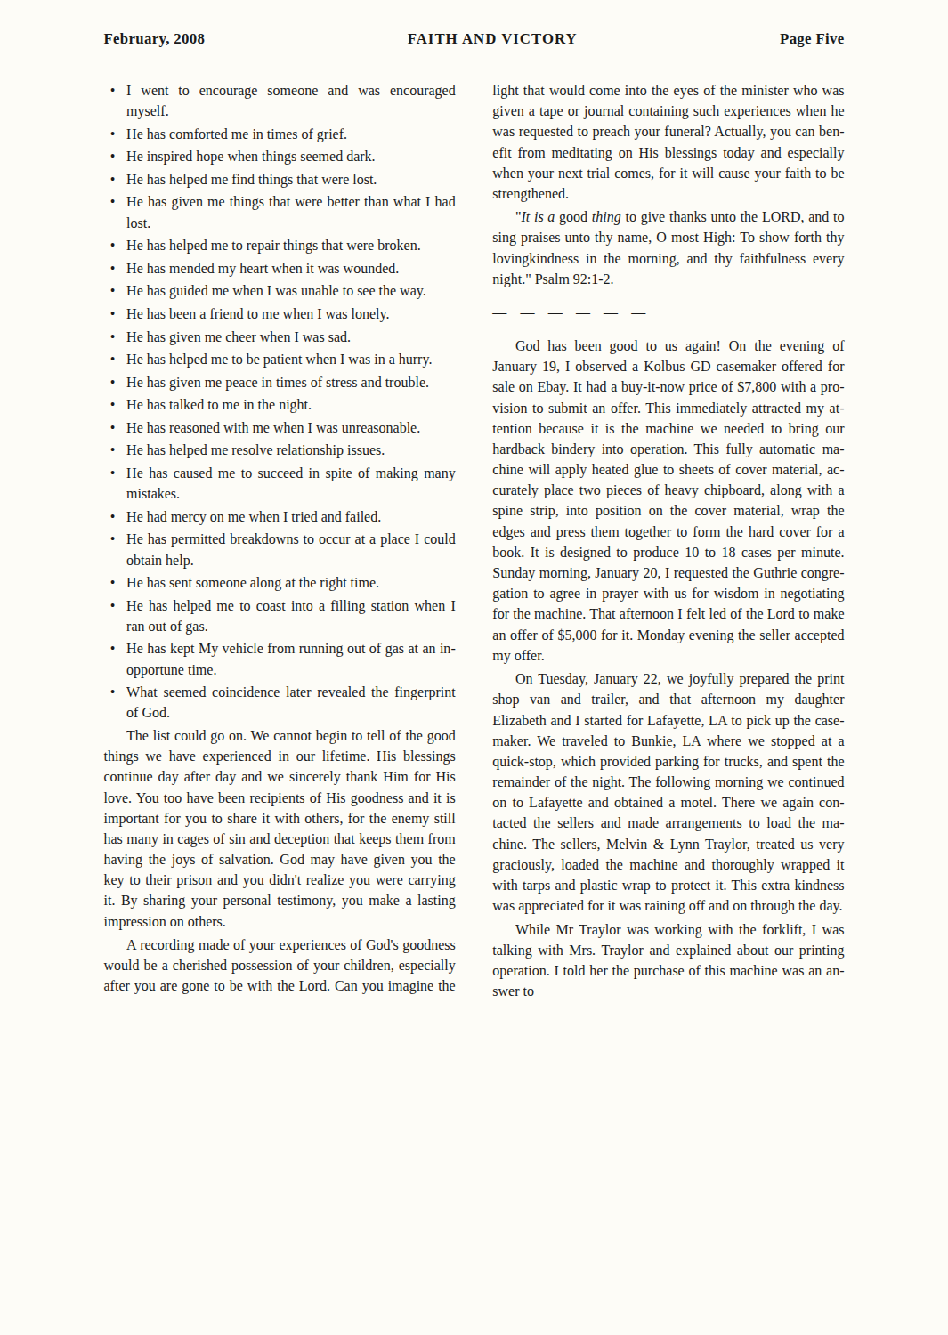February, 2008 Faith and Victory Page Five
I went to encourage someone and was encouraged myself.
He has comforted me in times of grief.
He inspired hope when things seemed dark.
He has helped me find things that were lost.
He has given me things that were better than what I had lost.
He has helped me to repair things that were broken.
He has mended my heart when it was wounded.
He has guided me when I was unable to see the way.
He has been a friend to me when I was lonely.
He has given me cheer when I was sad.
He has helped me to be patient when I was in a hurry.
He has given me peace in times of stress and trouble.
He has talked to me in the night.
He has reasoned with me when I was unreasonable.
He has helped me resolve relationship issues.
He has caused me to succeed in spite of making many mistakes.
He had mercy on me when I tried and failed.
He has permitted breakdowns to occur at a place I could obtain help.
He has sent someone along at the right time.
He has helped me to coast into a filling station when I ran out of gas.
He has kept My vehicle from running out of gas at an inopportune time.
What seemed coincidence later revealed the fingerprint of God.
The list could go on. We cannot begin to tell of the good things we have experienced in our lifetime. His blessings continue day after day and we sincerely thank Him for His love. You too have been recipients of His goodness and it is important for you to share it with others, for the enemy still has many in cages of sin and deception that keeps them from having the joys of salvation. God may have given you the key to their prison and you didn't realize you were carrying it. By sharing your personal testimony, you make a lasting impression on others.
A recording made of your experiences of God's goodness would be a cherished possession of your children, especially after you are gone to be with the Lord. Can you imagine the light that would come into the eyes of the minister who was given a tape or journal containing such experiences when he was requested to preach your funeral? Actually, you can benefit from meditating on His blessings today and especially when your next trial comes, for it will cause your faith to be strengthened.
"It is a good thing to give thanks unto the LORD, and to sing praises unto thy name, O most High: To show forth thy lovingkindness in the morning, and thy faithfulness every night." Psalm 92:1-2.
— — — — — —
God has been good to us again! On the evening of January 19, I observed a Kolbus GD casemaker offered for sale on Ebay. It had a buy-it-now price of $7,800 with a provision to submit an offer. This immediately attracted my attention because it is the machine we needed to bring our hardback bindery into operation. This fully automatic machine will apply heated glue to sheets of cover material, accurately place two pieces of heavy chipboard, along with a spine strip, into position on the cover material, wrap the edges and press them together to form the hard cover for a book. It is designed to produce 10 to 18 cases per minute. Sunday morning, January 20, I requested the Guthrie congregation to agree in prayer with us for wisdom in negotiating for the machine. That afternoon I felt led of the Lord to make an offer of $5,000 for it. Monday evening the seller accepted my offer.
On Tuesday, January 22, we joyfully prepared the print shop van and trailer, and that afternoon my daughter Elizabeth and I started for Lafayette, LA to pick up the casemaker. We traveled to Bunkie, LA where we stopped at a quick-stop, which provided parking for trucks, and spent the remainder of the night. The following morning we continued on to Lafayette and obtained a motel. There we again contacted the sellers and made arrangements to load the machine. The sellers, Melvin & Lynn Traylor, treated us very graciously, loaded the machine and thoroughly wrapped it with tarps and plastic wrap to protect it. This extra kindness was appreciated for it was raining off and on through the day.
While Mr Traylor was working with the forklift, I was talking with Mrs. Traylor and explained about our printing operation. I told her the purchase of this machine was an answer to